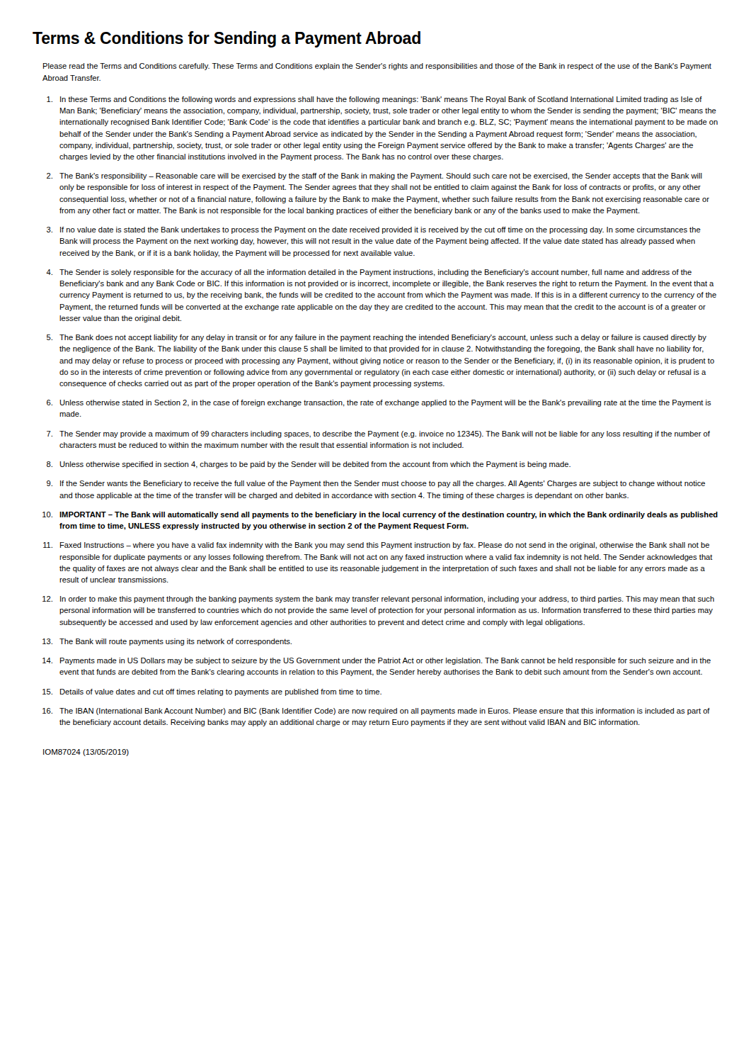Terms & Conditions for Sending a Payment Abroad
Please read the Terms and Conditions carefully. These Terms and Conditions explain the Sender's rights and responsibilities and those of the Bank in respect of the use of the Bank's Payment Abroad Transfer.
In these Terms and Conditions the following words and expressions shall have the following meanings: 'Bank' means The Royal Bank of Scotland International Limited trading as Isle of Man Bank; 'Beneficiary' means the association, company, individual, partnership, society, trust, sole trader or other legal entity to whom the Sender is sending the payment; 'BIC' means the internationally recognised Bank Identifier Code; 'Bank Code' is the code that identifies a particular bank and branch e.g. BLZ, SC; 'Payment' means the international payment to be made on behalf of the Sender under the Bank's Sending a Payment Abroad service as indicated by the Sender in the Sending a Payment Abroad request form; 'Sender' means the association, company, individual, partnership, society, trust, or sole trader or other legal entity using the Foreign Payment service offered by the Bank to make a transfer; 'Agents Charges' are the charges levied by the other financial institutions involved in the Payment process. The Bank has no control over these charges.
The Bank's responsibility – Reasonable care will be exercised by the staff of the Bank in making the Payment. Should such care not be exercised, the Sender accepts that the Bank will only be responsible for loss of interest in respect of the Payment. The Sender agrees that they shall not be entitled to claim against the Bank for loss of contracts or profits, or any other consequential loss, whether or not of a financial nature, following a failure by the Bank to make the Payment, whether such failure results from the Bank not exercising reasonable care or from any other fact or matter. The Bank is not responsible for the local banking practices of either the beneficiary bank or any of the banks used to make the Payment.
If no value date is stated the Bank undertakes to process the Payment on the date received provided it is received by the cut off time on the processing day. In some circumstances the Bank will process the Payment on the next working day, however, this will not result in the value date of the Payment being affected. If the value date stated has already passed when received by the Bank, or if it is a bank holiday, the Payment will be processed for next available value.
The Sender is solely responsible for the accuracy of all the information detailed in the Payment instructions, including the Beneficiary's account number, full name and address of the Beneficiary's bank and any Bank Code or BIC. If this information is not provided or is incorrect, incomplete or illegible, the Bank reserves the right to return the Payment. In the event that a currency Payment is returned to us, by the receiving bank, the funds will be credited to the account from which the Payment was made. If this is in a different currency to the currency of the Payment, the returned funds will be converted at the exchange rate applicable on the day they are credited to the account. This may mean that the credit to the account is of a greater or lesser value than the original debit.
The Bank does not accept liability for any delay in transit or for any failure in the payment reaching the intended Beneficiary's account, unless such a delay or failure is caused directly by the negligence of the Bank. The liability of the Bank under this clause 5 shall be limited to that provided for in clause 2. Notwithstanding the foregoing, the Bank shall have no liability for, and may delay or refuse to process or proceed with processing any Payment, without giving notice or reason to the Sender or the Beneficiary, if, (i) in its reasonable opinion, it is prudent to do so in the interests of crime prevention or following advice from any governmental or regulatory (in each case either domestic or international) authority, or (ii) such delay or refusal is a consequence of checks carried out as part of the proper operation of the Bank's payment processing systems.
Unless otherwise stated in Section 2, in the case of foreign exchange transaction, the rate of exchange applied to the Payment will be the Bank's prevailing rate at the time the Payment is made.
The Sender may provide a maximum of 99 characters including spaces, to describe the Payment (e.g. invoice no 12345). The Bank will not be liable for any loss resulting if the number of characters must be reduced to within the maximum number with the result that essential information is not included.
Unless otherwise specified in section 4, charges to be paid by the Sender will be debited from the account from which the Payment is being made.
If the Sender wants the Beneficiary to receive the full value of the Payment then the Sender must choose to pay all the charges. All Agents' Charges are subject to change without notice and those applicable at the time of the transfer will be charged and debited in accordance with section 4. The timing of these charges is dependant on other banks.
IMPORTANT – The Bank will automatically send all payments to the beneficiary in the local currency of the destination country, in which the Bank ordinarily deals as published from time to time, UNLESS expressly instructed by you otherwise in section 2 of the Payment Request Form.
Faxed Instructions – where you have a valid fax indemnity with the Bank you may send this Payment instruction by fax. Please do not send in the original, otherwise the Bank shall not be responsible for duplicate payments or any losses following therefrom. The Bank will not act on any faxed instruction where a valid fax indemnity is not held. The Sender acknowledges that the quality of faxes are not always clear and the Bank shall be entitled to use its reasonable judgement in the interpretation of such faxes and shall not be liable for any errors made as a result of unclear transmissions.
In order to make this payment through the banking payments system the bank may transfer relevant personal information, including your address, to third parties. This may mean that such personal information will be transferred to countries which do not provide the same level of protection for your personal information as us. Information transferred to these third parties may subsequently be accessed and used by law enforcement agencies and other authorities to prevent and detect crime and comply with legal obligations.
The Bank will route payments using its network of correspondents.
Payments made in US Dollars may be subject to seizure by the US Government under the Patriot Act or other legislation. The Bank cannot be held responsible for such seizure and in the event that funds are debited from the Bank's clearing accounts in relation to this Payment, the Sender hereby authorises the Bank to debit such amount from the Sender's own account.
Details of value dates and cut off times relating to payments are published from time to time.
The IBAN (International Bank Account Number) and BIC (Bank Identifier Code) are now required on all payments made in Euros. Please ensure that this information is included as part of the beneficiary account details. Receiving banks may apply an additional charge or may return Euro payments if they are sent without valid IBAN and BIC information.
IOM87024 (13/05/2019)